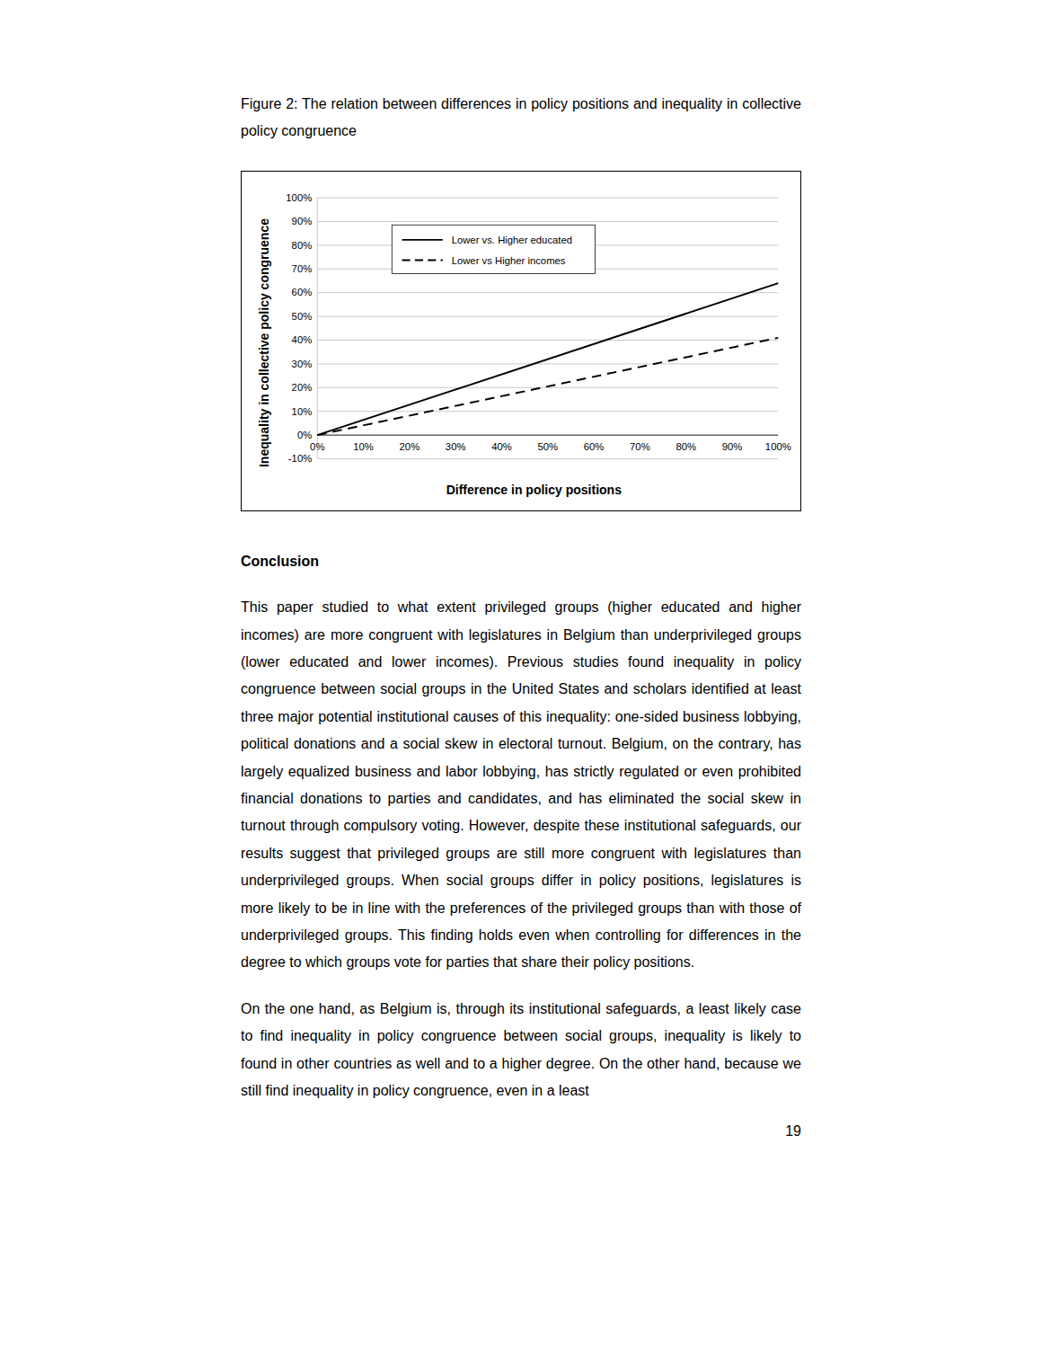Figure 2: The relation between differences in policy positions and inequality in collective policy congruence
Inequality in collective policy congruence
100% 90% 80% 70% 60% 50% 40% 30% 20% 10% 0% -10% -20% Lower vs. Higher educated Lower vs Higher incomes 0% 10% 20% 30% 40% 50% 60% 70% 80% 90% 100%
Difference in policy positions
Conclusion
This paper studied to what extent privileged groups (higher educated and higher incomes) are more congruent with legislatures in Belgium than underprivileged groups (lower educated and lower incomes). Previous studies found inequality in policy congruence between social groups in the United States and scholars identified at least three major potential institutional causes of this inequality: one-sided business lobbying, political donations and a social skew in electoral turnout. Belgium, on the contrary, has largely equalized business and labor lobbying, has strictly regulated or even prohibited financial donations to parties and candidates, and has eliminated the social skew in turnout through compulsory voting. However, despite these institutional safeguards, our results suggest that privileged groups are still more congruent with legislatures than underprivileged groups. When social groups differ in policy positions, legislatures is more likely to be in line with the preferences of the privileged groups than with those of underprivileged groups. This finding holds even when controlling for differences in the degree to which groups vote for parties that share their policy positions.
On the one hand, as Belgium is, through its institutional safeguards, a least likely case to find inequality in policy congruence between social groups, inequality is likely to found in other countries as well and to a higher degree. On the other hand, because we still find inequality in policy congruence, even in a least
19